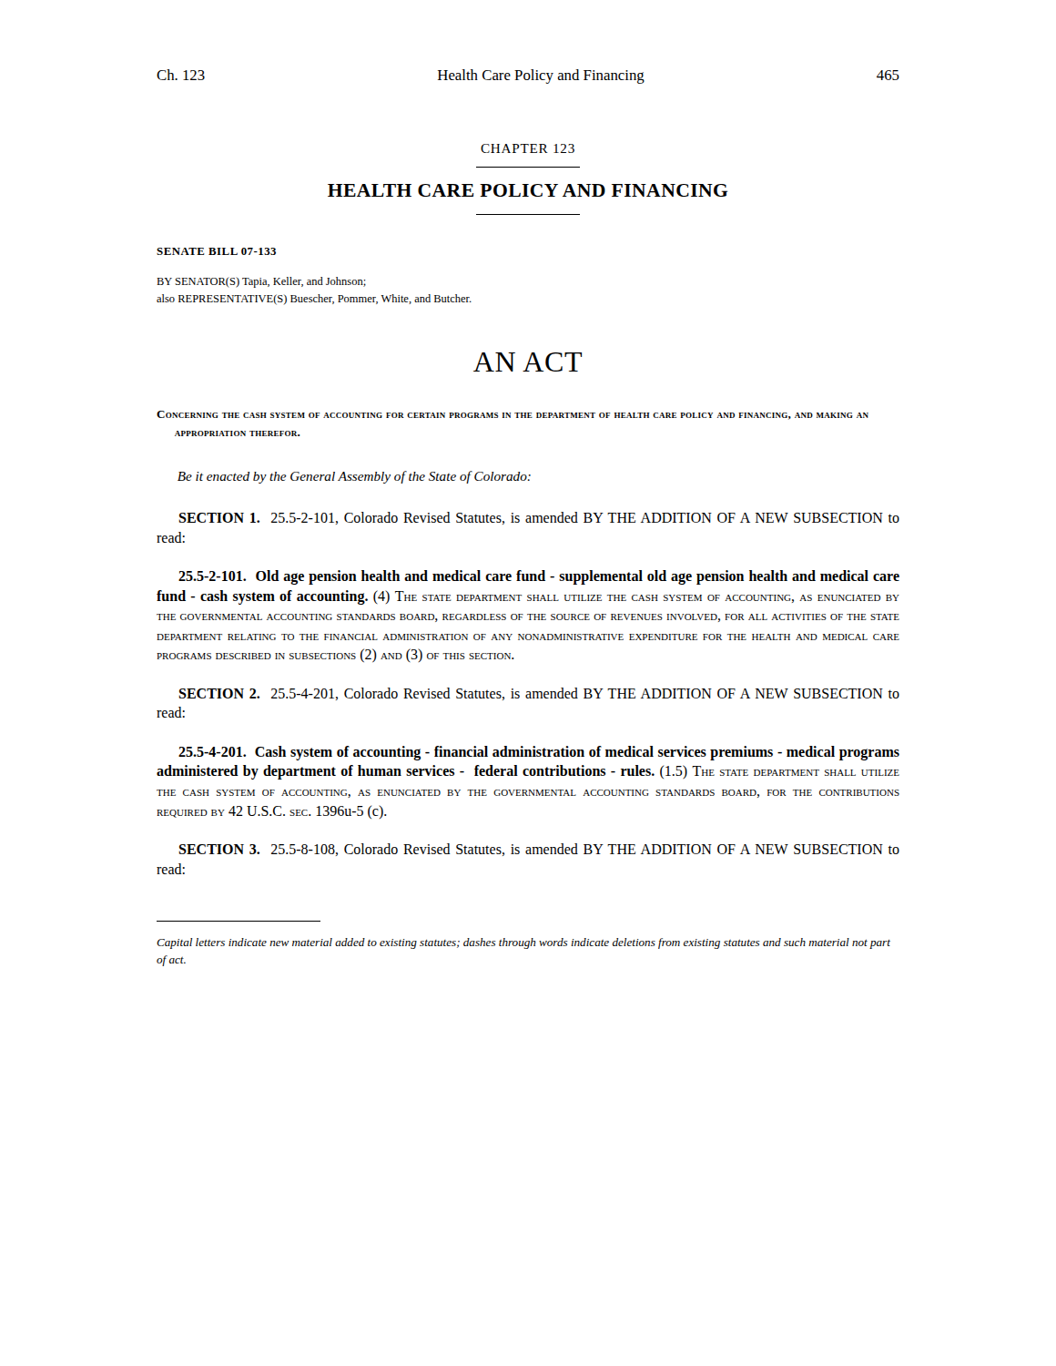Ch. 123 Health Care Policy and Financing 465
CHAPTER 123
HEALTH CARE POLICY AND FINANCING
SENATE BILL 07-133
BY SENATOR(S) Tapia, Keller, and Johnson;
also REPRESENTATIVE(S) Buescher, Pommer, White, and Butcher.
AN ACT
Concerning the cash system of accounting for certain programs in the department of health care policy and financing, and making an appropriation therefor.
Be it enacted by the General Assembly of the State of Colorado:
SECTION 1. 25.5-2-101, Colorado Revised Statutes, is amended BY THE ADDITION OF A NEW SUBSECTION to read:
25.5-2-101. Old age pension health and medical care fund - supplemental old age pension health and medical care fund - cash system of accounting. (4) The state department shall utilize the cash system of accounting, as enunciated by the governmental accounting standards board, regardless of the source of revenues involved, for all activities of the state department relating to the financial administration of any nonadministrative expenditure for the health and medical care programs described in subsections (2) and (3) of this section.
SECTION 2. 25.5-4-201, Colorado Revised Statutes, is amended BY THE ADDITION OF A NEW SUBSECTION to read:
25.5-4-201. Cash system of accounting - financial administration of medical services premiums - medical programs administered by department of human services - federal contributions - rules. (1.5) The state department shall utilize the cash system of accounting, as enunciated by the governmental accounting standards board, for the contributions required by 42 U.S.C. sec. 1396u-5 (c).
SECTION 3. 25.5-8-108, Colorado Revised Statutes, is amended BY THE ADDITION OF A NEW SUBSECTION to read:
Capital letters indicate new material added to existing statutes; dashes through words indicate deletions from existing statutes and such material not part of act.